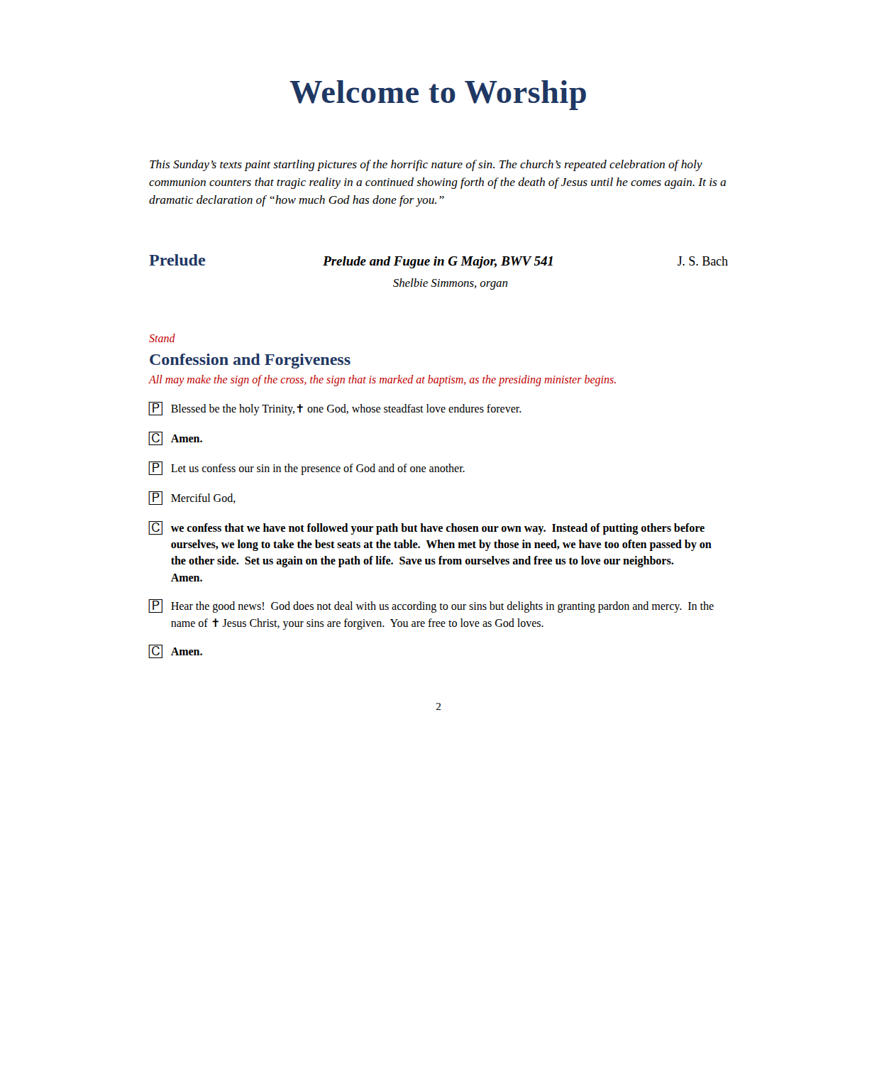Welcome to Worship
This Sunday’s texts paint startling pictures of the horrific nature of sin. The church’s repeated celebration of holy communion counters that tragic reality in a continued showing forth of the death of Jesus until he comes again. It is a dramatic declaration of “how much God has done for you.”
Prelude
Prelude and Fugue in G Major, BWV 541
J. S. Bach
Shelbie Simmons, organ
Stand
Confession and Forgiveness
All may make the sign of the cross, the sign that is marked at baptism, as the presiding minister begins.
🄿 Blessed be the holy Trinity,✝ one God, whose steadfast love endures forever.
🄲 Amen.
🄿 Let us confess our sin in the presence of God and of one another.
🄿 Merciful God,
🄲 we confess that we have not followed your path but have chosen our own way. Instead of putting others before ourselves, we long to take the best seats at the table. When met by those in need, we have too often passed by on the other side. Set us again on the path of life. Save us from ourselves and free us to love our neighbors.
Amen.
🄿 Hear the good news! God does not deal with us according to our sins but delights in granting pardon and mercy. In the name of ✝ Jesus Christ, your sins are forgiven. You are free to love as God loves.
🄲 Amen.
2